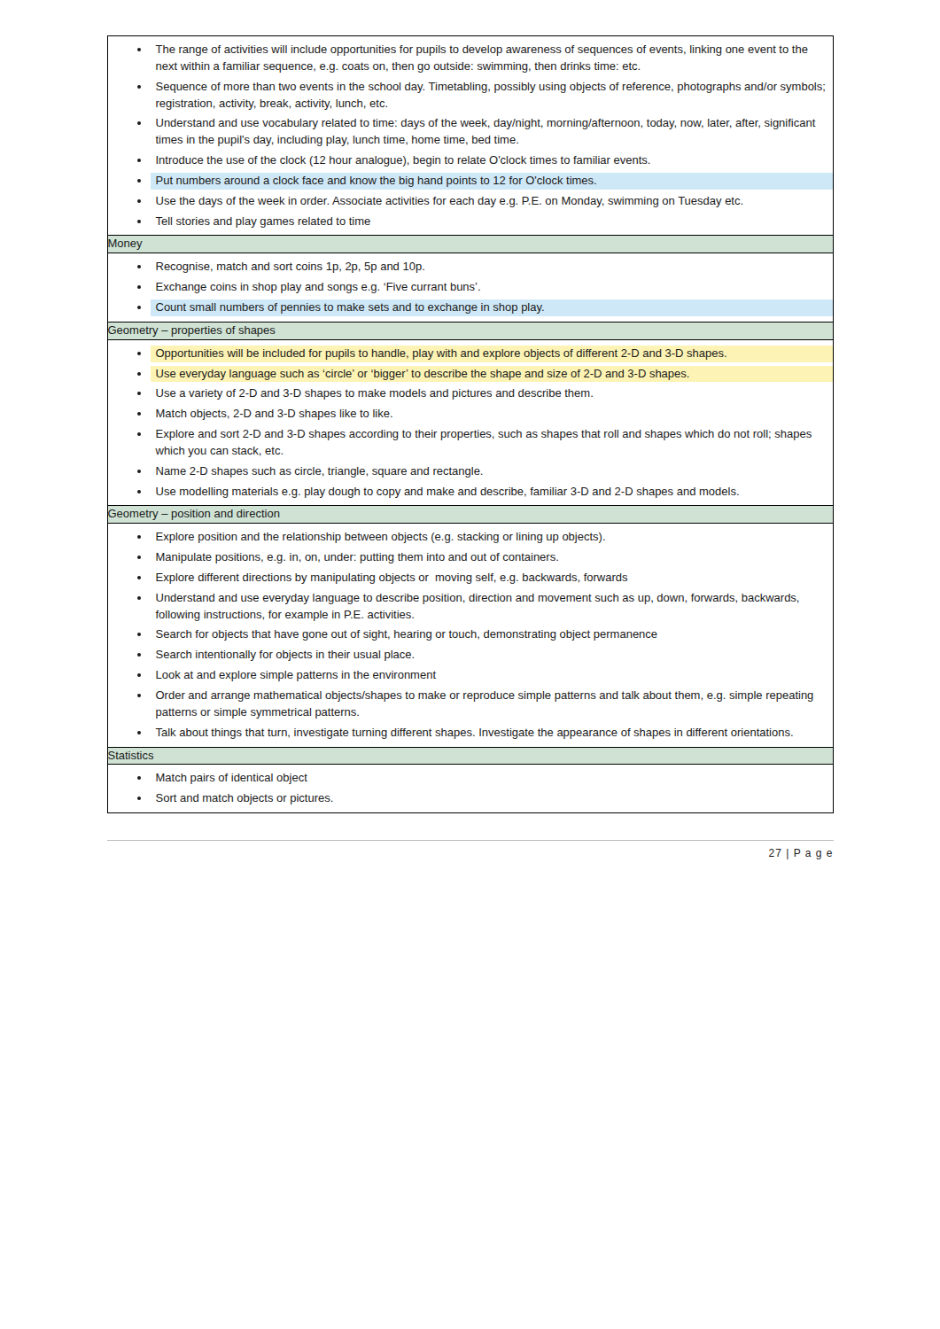| The range of activities will include opportunities for pupils to develop awareness of sequences of events, linking one event to the next within a familiar sequence, e.g. coats on, then go outside: swimming, then drinks time: etc. Sequence of more than two events in the school day. Timetabling, possibly using objects of reference, photographs and/or symbols; registration, activity, break, activity, lunch, etc. Understand and use vocabulary related to time: days of the week, day/night, morning/afternoon, today, now, later, after, significant times in the pupil's day, including play, lunch time, home time, bed time. Introduce the use of the clock (12 hour analogue), begin to relate O'clock times to familiar events. Put numbers around a clock face and know the big hand points to 12 for O'clock times. Use the days of the week in order. Associate activities for each day e.g. P.E. on Monday, swimming on Tuesday etc. Tell stories and play games related to time |
| Money |
| Recognise, match and sort coins 1p, 2p, 5p and 10p. Exchange coins in shop play and songs e.g. ‘Five currant buns’. Count small numbers of pennies to make sets and to exchange in shop play. |
| Geometry – properties of shapes |
| Opportunities will be included for pupils to handle, play with and explore objects of different 2-D and 3-D shapes. Use everyday language such as ‘circle’ or ‘bigger’ to describe the shape and size of 2-D and 3-D shapes. Use a variety of 2-D and 3-D shapes to make models and pictures and describe them. Match objects, 2-D and 3-D shapes like to like. Explore and sort 2-D and 3-D shapes according to their properties, such as shapes that roll and shapes which do not roll; shapes which you can stack, etc. Name 2-D shapes such as circle, triangle, square and rectangle. Use modelling materials e.g. play dough to copy and make and describe, familiar 3-D and 2-D shapes and models. |
| Geometry – position and direction |
| Explore position and the relationship between objects (e.g. stacking or lining up objects). Manipulate positions, e.g. in, on, under: putting them into and out of containers. Explore different directions by manipulating objects or moving self, e.g. backwards, forwards Understand and use everyday language to describe position, direction and movement such as up, down, forwards, backwards, following instructions, for example in P.E. activities. Search for objects that have gone out of sight, hearing or touch, demonstrating object permanence Search intentionally for objects in their usual place. Look at and explore simple patterns in the environment Order and arrange mathematical objects/shapes to make or reproduce simple patterns and talk about them, e.g. simple repeating patterns or simple symmetrical patterns. Talk about things that turn, investigate turning different shapes. Investigate the appearance of shapes in different orientations. |
| Statistics |
| Match pairs of identical object Sort and match objects or pictures. |
27 | P a g e